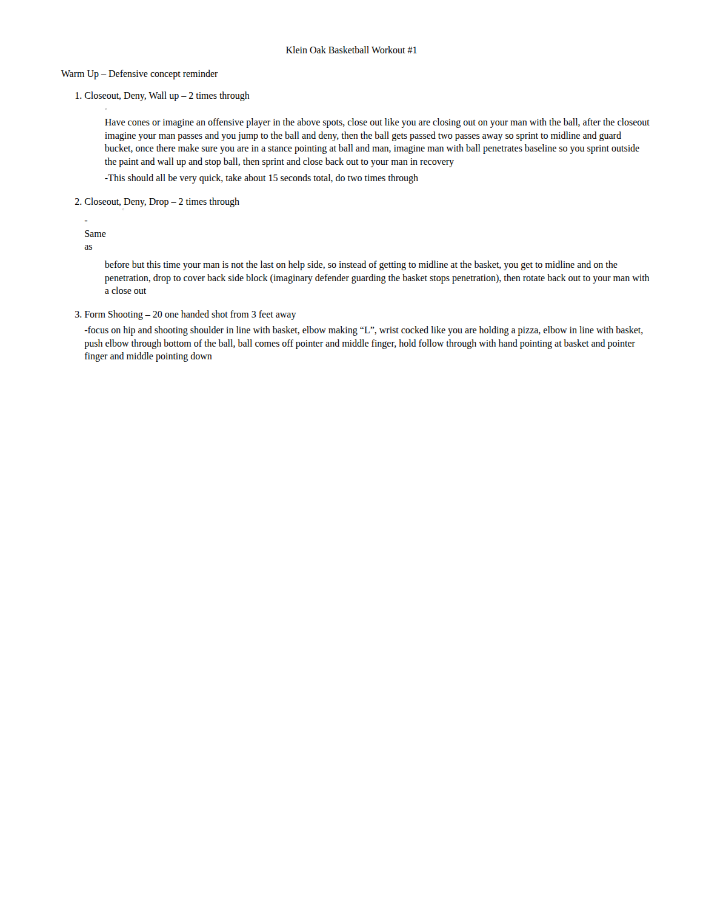Klein Oak Basketball Workout #1
Warm Up – Defensive concept reminder
Closeout, Deny, Wall up – 2 times through
Have cones or imagine an offensive player in the above spots, close out like you are closing out on your man with the ball, after the closeout imagine your man passes and you jump to the ball and deny, then the ball gets passed two passes away so sprint to midline and guard bucket, once there make sure you are in a stance pointing at ball and man, imagine man with ball penetrates baseline so you sprint outside the paint and wall up and stop ball, then sprint and close back out to your man in recovery
-This should all be very quick, take about 15 seconds total, do two times through
Closeout, Deny, Drop – 2 times through
-
Same
as
before but this time your man is not the last on help side, so instead of getting to midline at the basket, you get to midline and on the penetration, drop to cover back side block (imaginary defender guarding the basket stops penetration), then rotate back out to your man with a close out
Form Shooting – 20 one handed shot from 3 feet away
-focus on hip and shooting shoulder in line with basket, elbow making “L”, wrist cocked like you are holding a pizza, elbow in line with basket, push elbow through bottom of the ball, ball comes off pointer and middle finger, hold follow through with hand pointing at basket and pointer finger and middle pointing down